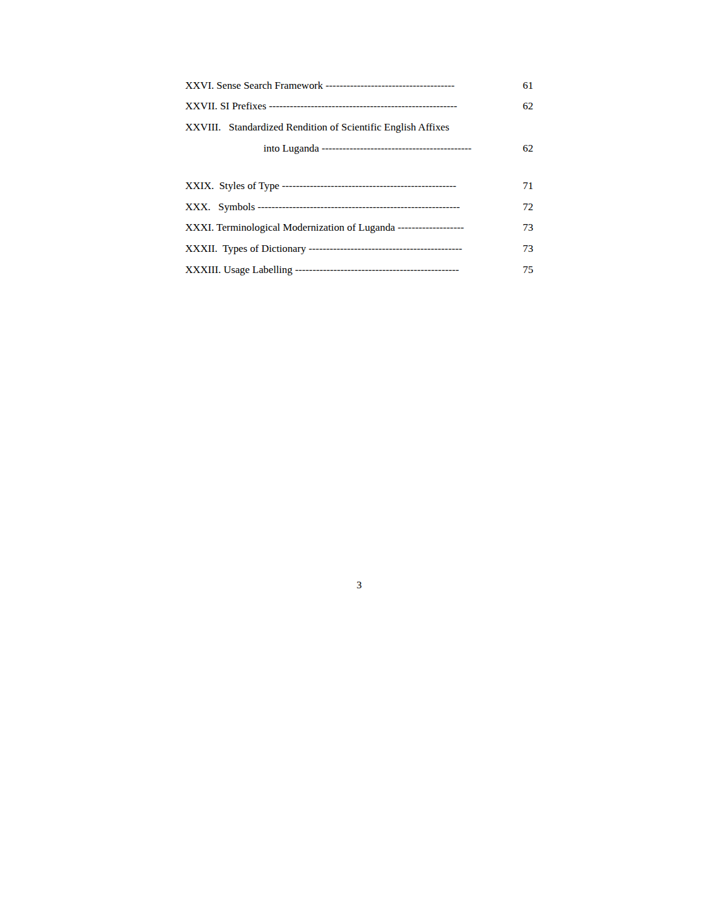| XXVI. Sense Search Framework ------------------------------------- | 61 |
| XXVII. SI Prefixes ------------------------------------------------------ | 62 |
| XXVIII. Standardized Rendition of Scientific English Affixes | |
| into Luganda ------------------------------------------- | 62 |
| XXIX. Styles of Type -------------------------------------------------- | 71 |
| XXX. Symbols ---------------------------------------------------------- | 72 |
| XXXI. Terminological Modernization of Luganda ------------------- | 73 |
| XXXII. Types of Dictionary -------------------------------------------- | 73 |
| XXXIII. Usage Labelling ----------------------------------------------- | 75 |
3